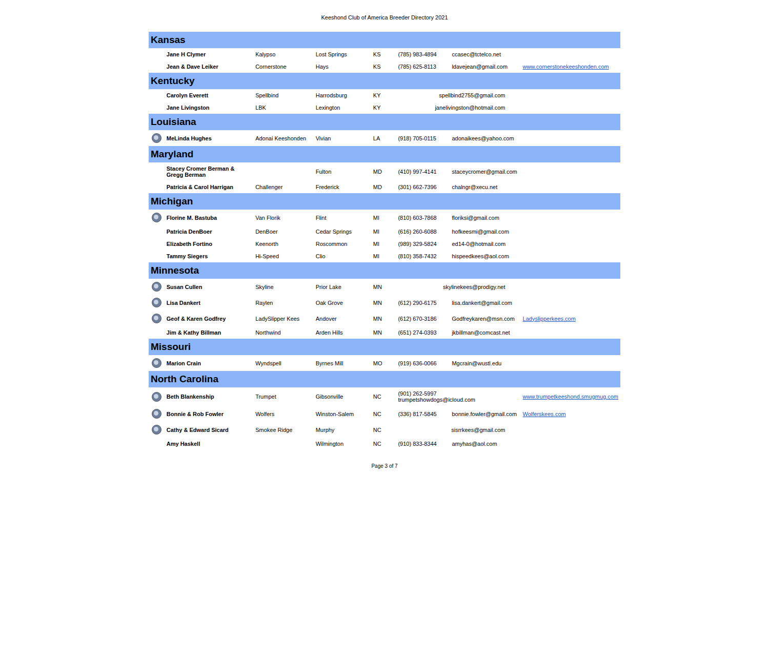Keeshond Club of America Breeder Directory 2021
| Kansas |
| | Jane H Clymer | Kalypso | Lost Springs | KS | (785) 983-4894 ccasec@tctelco.net | |
| | Jean & Dave Leiker | Cornerstone | Hays | KS | (785) 625-8113 ldavejean@gmail.com | www.cornerstonekeeshonden.com |
| Kentucky |
| | Carolyn Everett | Spellbind | Harrodsburg | KY | spellbind2755@gmail.com | |
| | Jane Livingston | LBK | Lexington | KY | janelivingston@hotmail.com | |
| Louisiana |
| | MeLinda Hughes | Adonai Keeshonden | Vivian | LA | (918) 705-0115 adonaikees@yahoo.com | |
| Maryland |
| | Stacey Cromer Berman & Gregg Berman | | Fulton | MD | (410) 997-4141 staceycromer@gmail.com | |
| | Patricia & Carol Harrigan | Challenger | Frederick | MD | (301) 662-7396 chalngr@xecu.net | |
| Michigan |
| | Florine M. Bastuba | Van Florik | Flint | MI | (810) 603-7868 floriksi@gmail.com | |
| | Patricia DenBoer | DenBoer | Cedar Springs | MI | (616) 260-6088 hofkeesmi@gmail.com | |
| | Elizabeth Fortino | Keenorth | Roscommon | MI | (989) 329-5824 ed14-0@hotmail.com | |
| | Tammy Siegers | Hi-Speed | Clio | MI | (810) 358-7432 hispeedkees@aol.com | |
| Minnesota |
| | Susan Cullen | Skyline | Prior Lake | MN | skylinekees@prodigy.net | |
| | Lisa Dankert | Raylen | Oak Grove | MN | (612) 290-6175 lisa.dankert@gmail.com | |
| | Geof & Karen Godfrey | LadySlipper Kees | Andover | MN | (612) 670-3186 Godfreykaren@msn.com | Ladyslipperkees.com |
| | Jim & Kathy Billman | Northwind | Arden Hills | MN | (651) 274-0393 jkbillman@comcast.net | |
| Missouri |
| | Marion Crain | Wyndspell | Byrnes Mill | MO | (919) 636-0066 Mgcrain@wustl.edu | |
| North Carolina |
| | Beth Blankenship | Trumpet | Gibsonville | NC | (901) 262-5997 trumpetshowdogs@icloud.com | www.trumpetkeeshond.smugmug.com |
| | Bonnie & Rob Fowler | Wolfers | Winston-Salem | NC | (336) 817-5845 bonnie.fowler@gmail.com | Wolferskees.com |
| | Cathy & Edward Sicard | Smokee Ridge | Murphy | NC | sisrrkees@gmail.com | |
| | Amy Haskell | | Wilmington | NC | (910) 833-8344 amyhas@aol.com | |
Page 3 of 7